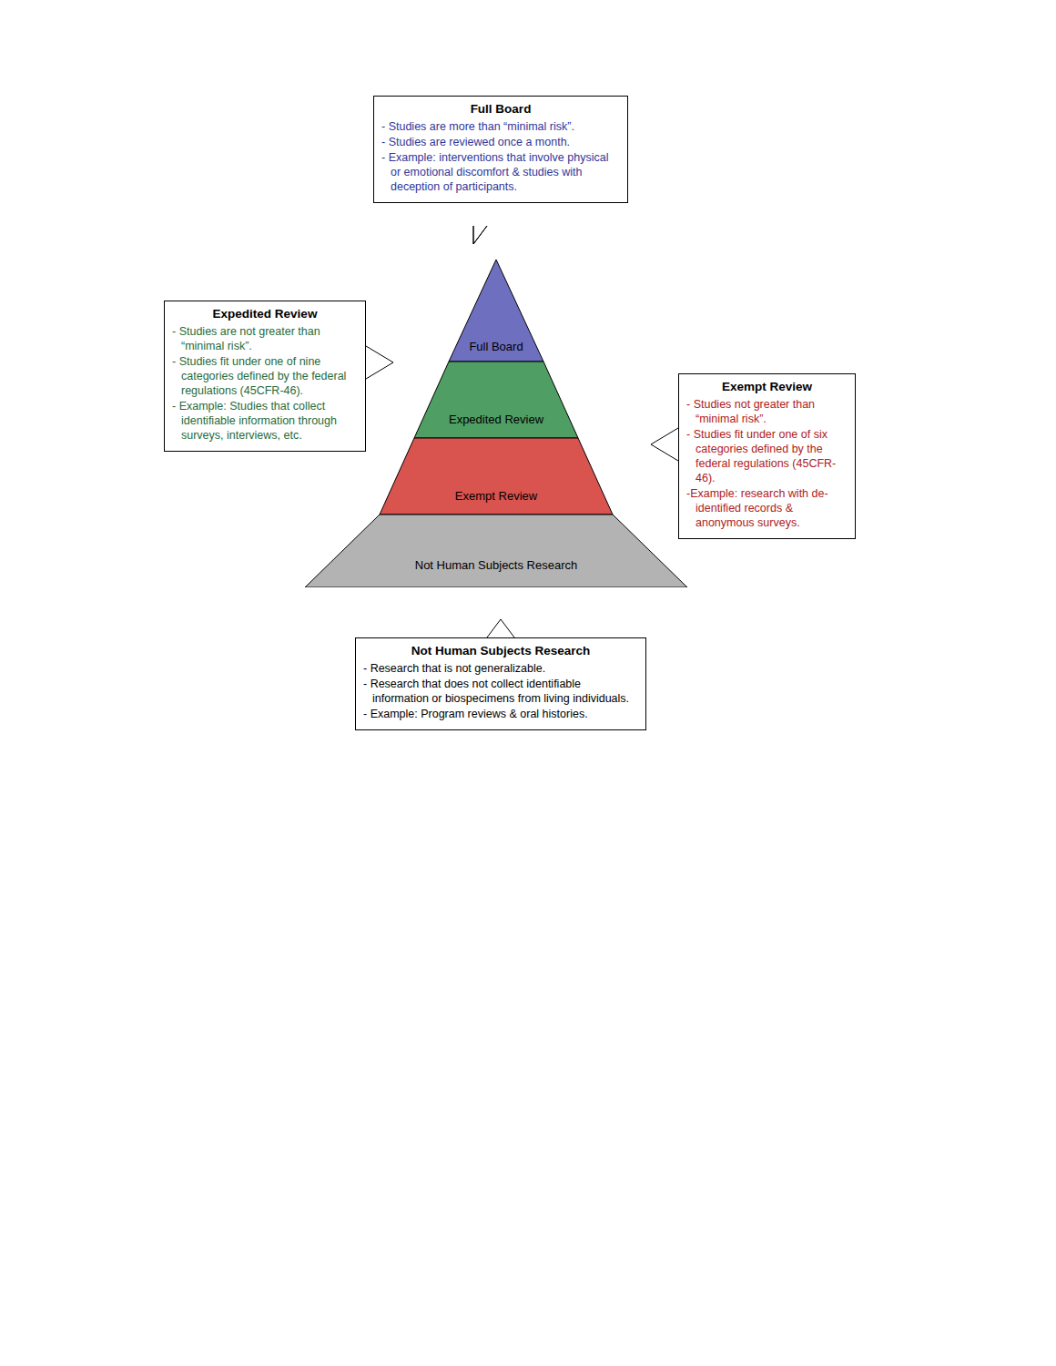Full Board Expedited Review Exempt Review Not Human Subjects Research
Full Board
- Studies are more than “minimal risk”.
- Studies are reviewed once a month.
- Example: interventions that involve physical or emotional discomfort & studies with deception of participants.
Expedited Review
- Studies are not greater than “minimal risk”.
- Studies fit under one of nine categories defined by the federal regulations (45CFR-46).
- Example: Studies that collect identifiable information through surveys, interviews, etc.
Exempt Review
- Studies not greater than “minimal risk”.
- Studies fit under one of six categories defined by the federal regulations (45CFR-46).
-Example: research with de-identified records & anonymous surveys.
Not Human Subjects Research
- Research that is not generalizable.
- Research that does not collect identifiable information or biospecimens from living individuals.
- Example: Program reviews & oral histories.